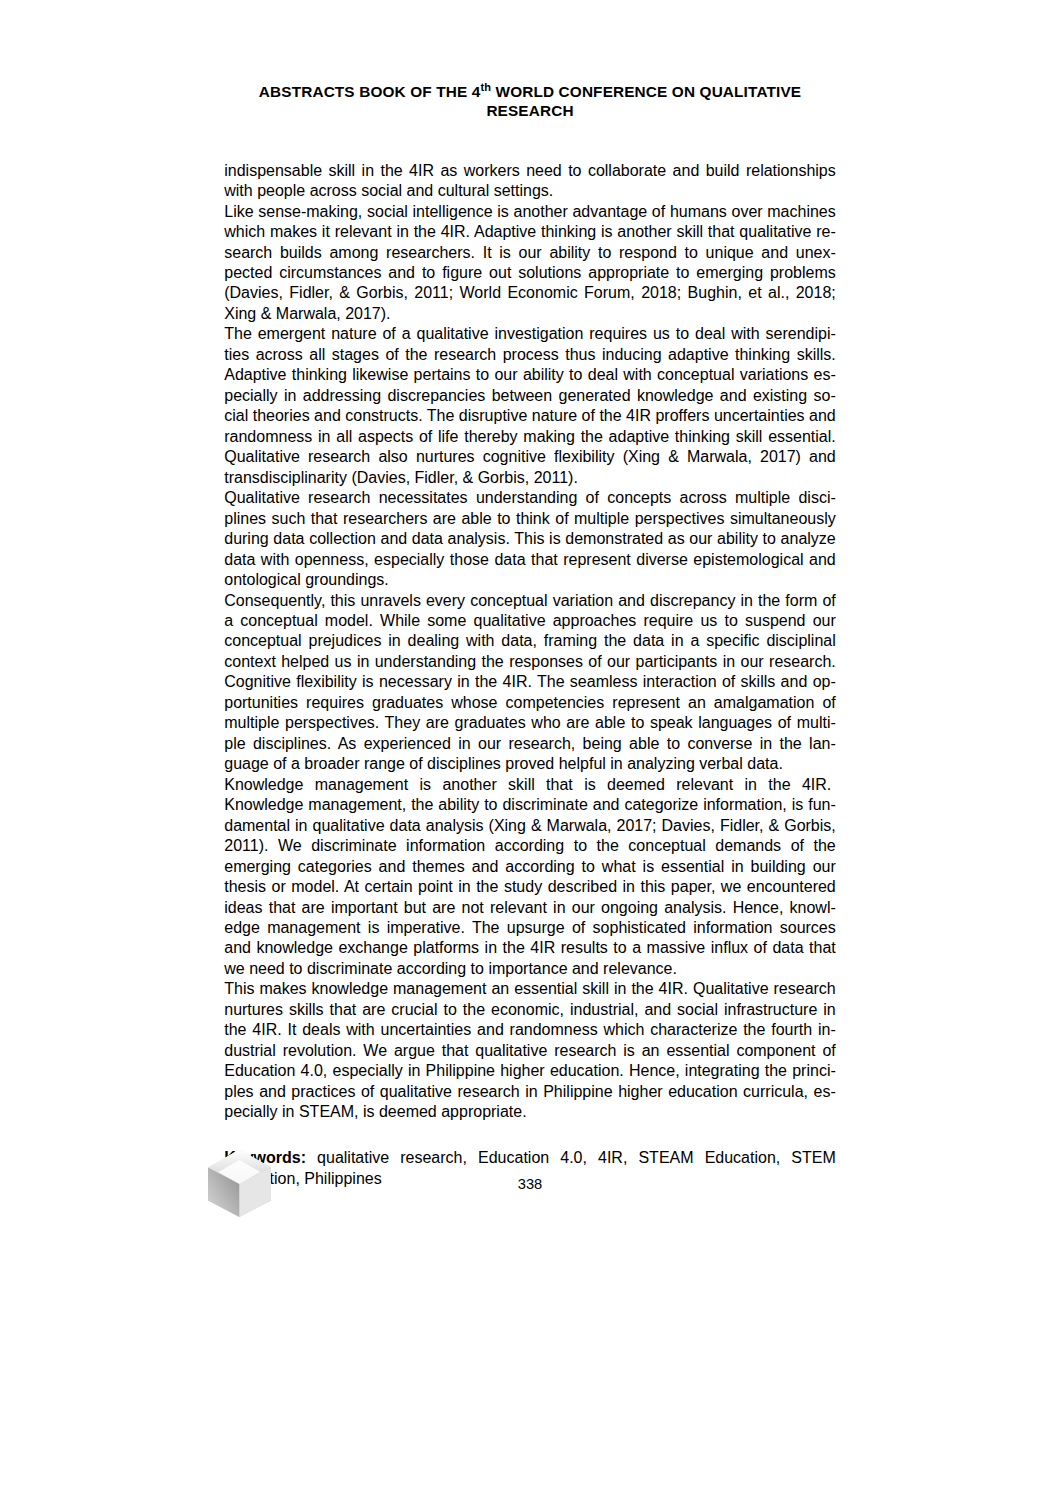ABSTRACTS BOOK OF THE 4th WORLD CONFERENCE ON QUALITATIVE RESEARCH
indispensable skill in the 4IR as workers need to collaborate and build relationships with people across social and cultural settings.
Like sense-making, social intelligence is another advantage of humans over machines which makes it relevant in the 4IR. Adaptive thinking is another skill that qualitative research builds among researchers. It is our ability to respond to unique and unexpected circumstances and to figure out solutions appropriate to emerging problems (Davies, Fidler, & Gorbis, 2011; World Economic Forum, 2018; Bughin, et al., 2018; Xing & Marwala, 2017).
The emergent nature of a qualitative investigation requires us to deal with serendipities across all stages of the research process thus inducing adaptive thinking skills. Adaptive thinking likewise pertains to our ability to deal with conceptual variations especially in addressing discrepancies between generated knowledge and existing social theories and constructs. The disruptive nature of the 4IR proffers uncertainties and randomness in all aspects of life thereby making the adaptive thinking skill essential. Qualitative research also nurtures cognitive flexibility (Xing & Marwala, 2017) and transdisciplinarity (Davies, Fidler, & Gorbis, 2011).
Qualitative research necessitates understanding of concepts across multiple disciplines such that researchers are able to think of multiple perspectives simultaneously during data collection and data analysis. This is demonstrated as our ability to analyze data with openness, especially those data that represent diverse epistemological and ontological groundings.
Consequently, this unravels every conceptual variation and discrepancy in the form of a conceptual model. While some qualitative approaches require us to suspend our conceptual prejudices in dealing with data, framing the data in a specific disciplinal context helped us in understanding the responses of our participants in our research. Cognitive flexibility is necessary in the 4IR. The seamless interaction of skills and opportunities requires graduates whose competencies represent an amalgamation of multiple perspectives. They are graduates who are able to speak languages of multiple disciplines. As experienced in our research, being able to converse in the language of a broader range of disciplines proved helpful in analyzing verbal data.
Knowledge management is another skill that is deemed relevant in the 4IR. Knowledge management, the ability to discriminate and categorize information, is fundamental in qualitative data analysis (Xing & Marwala, 2017; Davies, Fidler, & Gorbis, 2011). We discriminate information according to the conceptual demands of the emerging categories and themes and according to what is essential in building our thesis or model. At certain point in the study described in this paper, we encountered ideas that are important but are not relevant in our ongoing analysis. Hence, knowledge management is imperative. The upsurge of sophisticated information sources and knowledge exchange platforms in the 4IR results to a massive influx of data that we need to discriminate according to importance and relevance.
This makes knowledge management an essential skill in the 4IR. Qualitative research nurtures skills that are crucial to the economic, industrial, and social infrastructure in the 4IR. It deals with uncertainties and randomness which characterize the fourth industrial revolution. We argue that qualitative research is an essential component of Education 4.0, especially in Philippine higher education. Hence, integrating the principles and practices of qualitative research in Philippine higher education curricula, especially in STEAM, is deemed appropriate.
Keywords: qualitative research, Education 4.0, 4IR, STEAM Education, STEM Education, Philippines
338